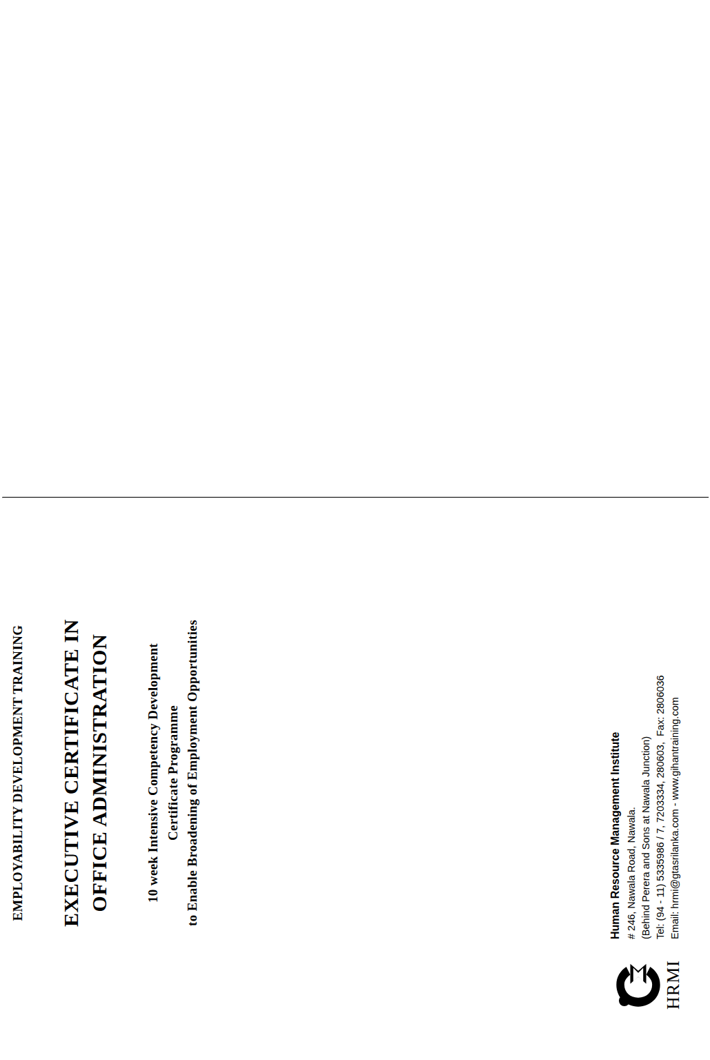EMPLOYABILITY DEVELOPMENT TRAINING
EXECUTIVE CERTIFICATE IN
OFFICE ADMINISTRATION
10 week Intensive Competency Development
Certificate Programme
to Enable Broadening of Employment Opportunities
HRMI
Human Resource Management Institute # 246, Nawala Road, Nawala.
(Behind Perera and Sons at Nawala Junction)
Tel: (94 - 11) 5335986 / 7, 7203334, 280603, Fax: 2806036
Email: hrmi@gtasrilanka.com - www.gihantraining.com